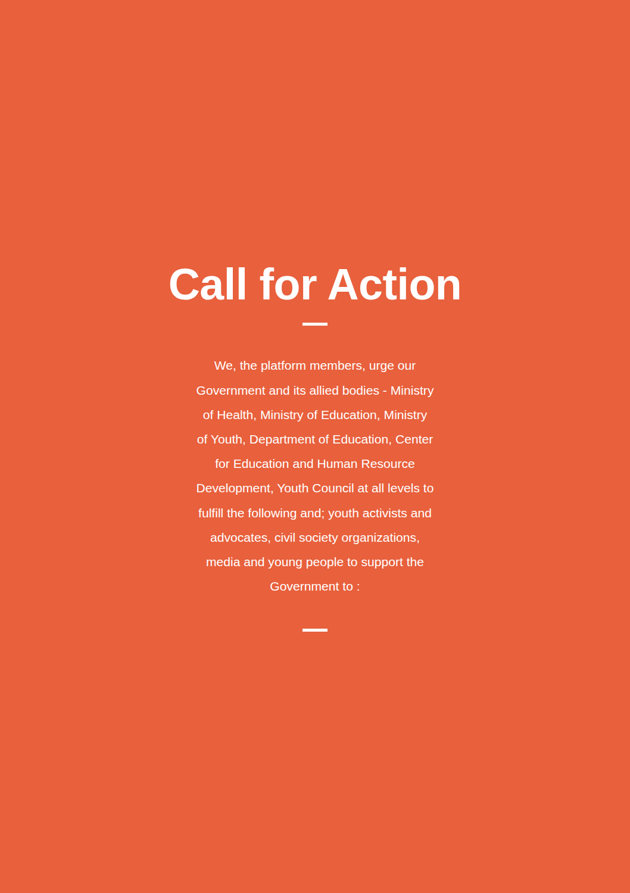Call for Action
We, the platform members, urge our Government and its allied bodies - Ministry of Health, Ministry of Education, Ministry of Youth, Department of Education, Center for Education and Human Resource Development, Youth Council at all levels to fulfill the following and; youth activists and advocates, civil society organizations, media and young people to support the Government to :